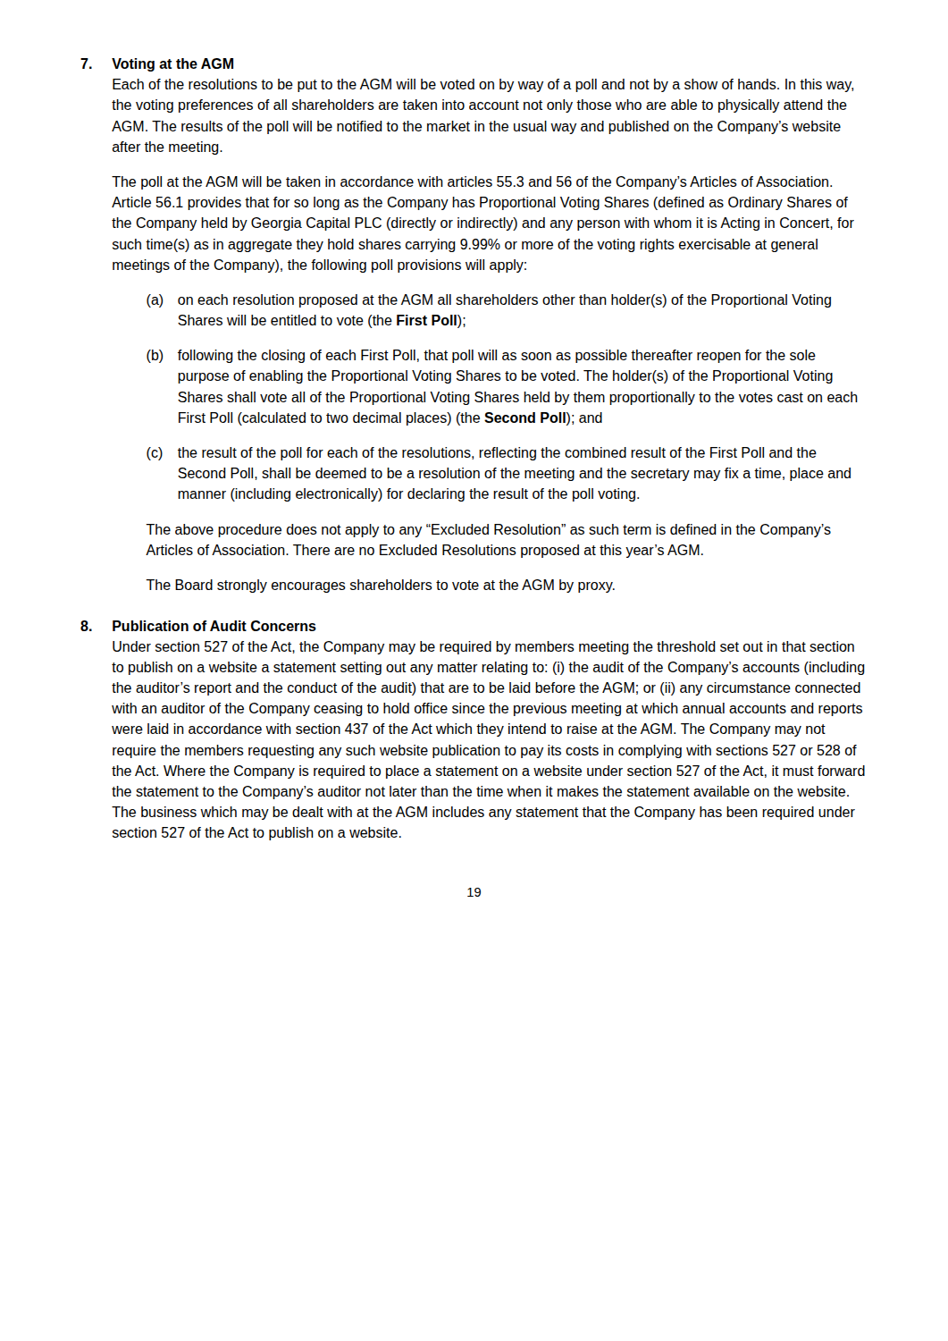Voting at the AGM
Each of the resolutions to be put to the AGM will be voted on by way of a poll and not by a show of hands. In this way, the voting preferences of all shareholders are taken into account not only those who are able to physically attend the AGM. The results of the poll will be notified to the market in the usual way and published on the Company’s website after the meeting.
The poll at the AGM will be taken in accordance with articles 55.3 and 56 of the Company’s Articles of Association. Article 56.1 provides that for so long as the Company has Proportional Voting Shares (defined as Ordinary Shares of the Company held by Georgia Capital PLC (directly or indirectly) and any person with whom it is Acting in Concert, for such time(s) as in aggregate they hold shares carrying 9.99% or more of the voting rights exercisable at general meetings of the Company), the following poll provisions will apply:
on each resolution proposed at the AGM all shareholders other than holder(s) of the Proportional Voting Shares will be entitled to vote (the First Poll);
following the closing of each First Poll, that poll will as soon as possible thereafter reopen for the sole purpose of enabling the Proportional Voting Shares to be voted. The holder(s) of the Proportional Voting Shares shall vote all of the Proportional Voting Shares held by them proportionally to the votes cast on each First Poll (calculated to two decimal places) (the Second Poll); and
the result of the poll for each of the resolutions, reflecting the combined result of the First Poll and the Second Poll, shall be deemed to be a resolution of the meeting and the secretary may fix a time, place and manner (including electronically) for declaring the result of the poll voting.
The above procedure does not apply to any “Excluded Resolution” as such term is defined in the Company’s Articles of Association. There are no Excluded Resolutions proposed at this year’s AGM.
The Board strongly encourages shareholders to vote at the AGM by proxy.
Publication of Audit Concerns
Under section 527 of the Act, the Company may be required by members meeting the threshold set out in that section to publish on a website a statement setting out any matter relating to: (i) the audit of the Company’s accounts (including the auditor’s report and the conduct of the audit) that are to be laid before the AGM; or (ii) any circumstance connected with an auditor of the Company ceasing to hold office since the previous meeting at which annual accounts and reports were laid in accordance with section 437 of the Act which they intend to raise at the AGM. The Company may not require the members requesting any such website publication to pay its costs in complying with sections 527 or 528 of the Act. Where the Company is required to place a statement on a website under section 527 of the Act, it must forward the statement to the Company’s auditor not later than the time when it makes the statement available on the website. The business which may be dealt with at the AGM includes any statement that the Company has been required under section 527 of the Act to publish on a website.
19